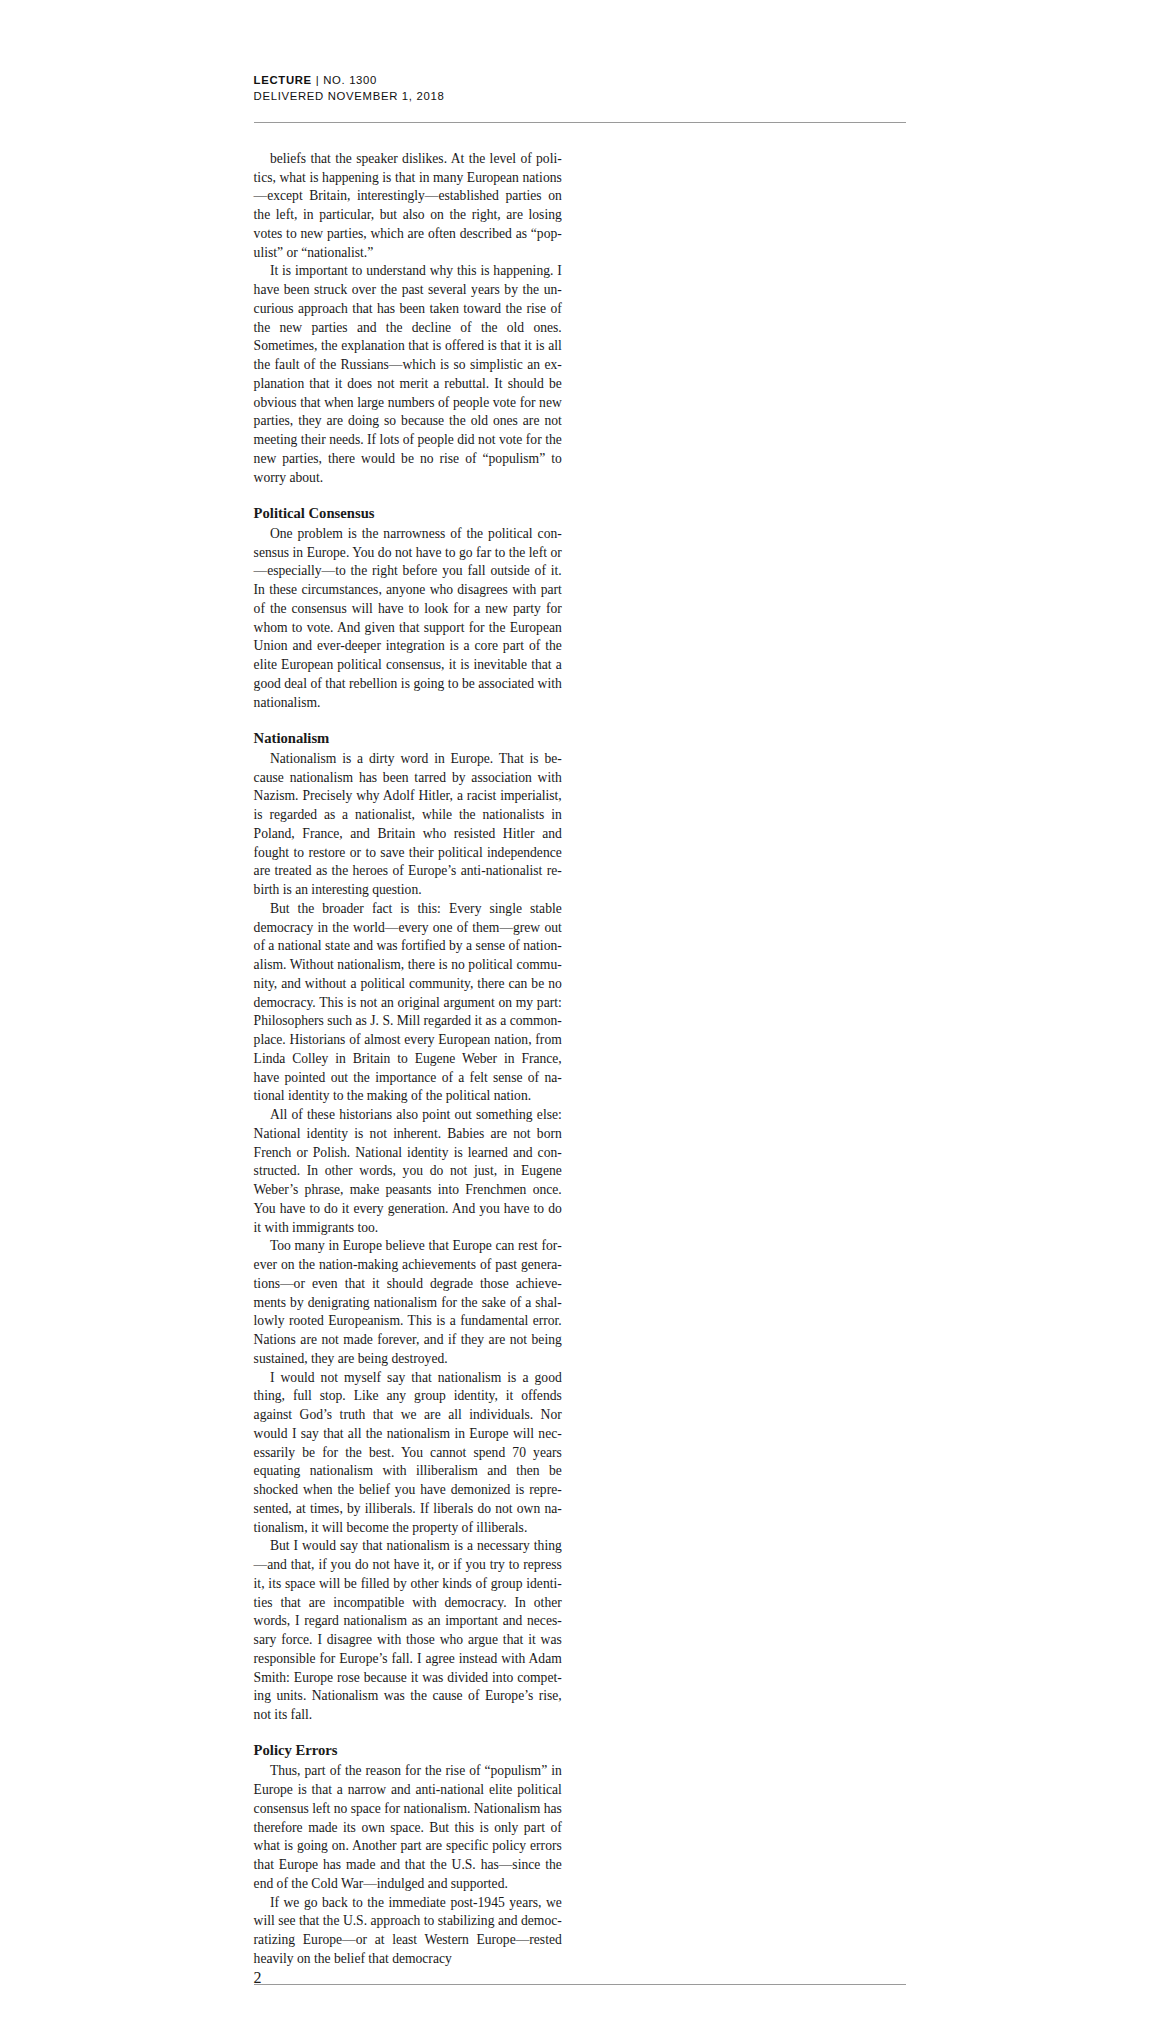LECTURE | NO. 1300
DELIVERED NOVEMBER 1, 2018
beliefs that the speaker dislikes. At the level of politics, what is happening is that in many European nations—except Britain, interestingly—established parties on the left, in particular, but also on the right, are losing votes to new parties, which are often described as “populist” or “nationalist.”
It is important to understand why this is happening. I have been struck over the past several years by the uncurious approach that has been taken toward the rise of the new parties and the decline of the old ones. Sometimes, the explanation that is offered is that it is all the fault of the Russians—which is so simplistic an explanation that it does not merit a rebuttal. It should be obvious that when large numbers of people vote for new parties, they are doing so because the old ones are not meeting their needs. If lots of people did not vote for the new parties, there would be no rise of “populism” to worry about.
Political Consensus
One problem is the narrowness of the political consensus in Europe. You do not have to go far to the left or—especially—to the right before you fall outside of it. In these circumstances, anyone who disagrees with part of the consensus will have to look for a new party for whom to vote. And given that support for the European Union and ever-deeper integration is a core part of the elite European political consensus, it is inevitable that a good deal of that rebellion is going to be associated with nationalism.
Nationalism
Nationalism is a dirty word in Europe. That is because nationalism has been tarred by association with Nazism. Precisely why Adolf Hitler, a racist imperialist, is regarded as a nationalist, while the nationalists in Poland, France, and Britain who resisted Hitler and fought to restore or to save their political independence are treated as the heroes of Europe’s anti-nationalist rebirth is an interesting question.
But the broader fact is this: Every single stable democracy in the world—every one of them—grew out of a national state and was fortified by a sense of nationalism. Without nationalism, there is no political community, and without a political community, there can be no democracy. This is not an original argument on my part: Philosophers such as J. S. Mill regarded it as a commonplace. Historians of almost every European nation, from Linda Colley in Britain to Eugene Weber in France, have pointed out the importance of a felt sense of national identity to the making of the political nation.
All of these historians also point out something else: National identity is not inherent. Babies are not born French or Polish. National identity is learned and constructed. In other words, you do not just, in Eugene Weber’s phrase, make peasants into Frenchmen once. You have to do it every generation. And you have to do it with immigrants too.
Too many in Europe believe that Europe can rest forever on the nation-making achievements of past generations—or even that it should degrade those achievements by denigrating nationalism for the sake of a shallowly rooted Europeanism. This is a fundamental error. Nations are not made forever, and if they are not being sustained, they are being destroyed.
I would not myself say that nationalism is a good thing, full stop. Like any group identity, it offends against God’s truth that we are all individuals. Nor would I say that all the nationalism in Europe will necessarily be for the best. You cannot spend 70 years equating nationalism with illiberalism and then be shocked when the belief you have demonized is represented, at times, by illiberals. If liberals do not own nationalism, it will become the property of illiberals.
But I would say that nationalism is a necessary thing—and that, if you do not have it, or if you try to repress it, its space will be filled by other kinds of group identities that are incompatible with democracy. In other words, I regard nationalism as an important and necessary force. I disagree with those who argue that it was responsible for Europe’s fall. I agree instead with Adam Smith: Europe rose because it was divided into competing units. Nationalism was the cause of Europe’s rise, not its fall.
Policy Errors
Thus, part of the reason for the rise of “populism” in Europe is that a narrow and anti-national elite political consensus left no space for nationalism. Nationalism has therefore made its own space. But this is only part of what is going on. Another part are specific policy errors that Europe has made and that the U.S. has—since the end of the Cold War—indulged and supported.
If we go back to the immediate post-1945 years, we will see that the U.S. approach to stabilizing and democratizing Europe—or at least Western Europe—rested heavily on the belief that democracy
2